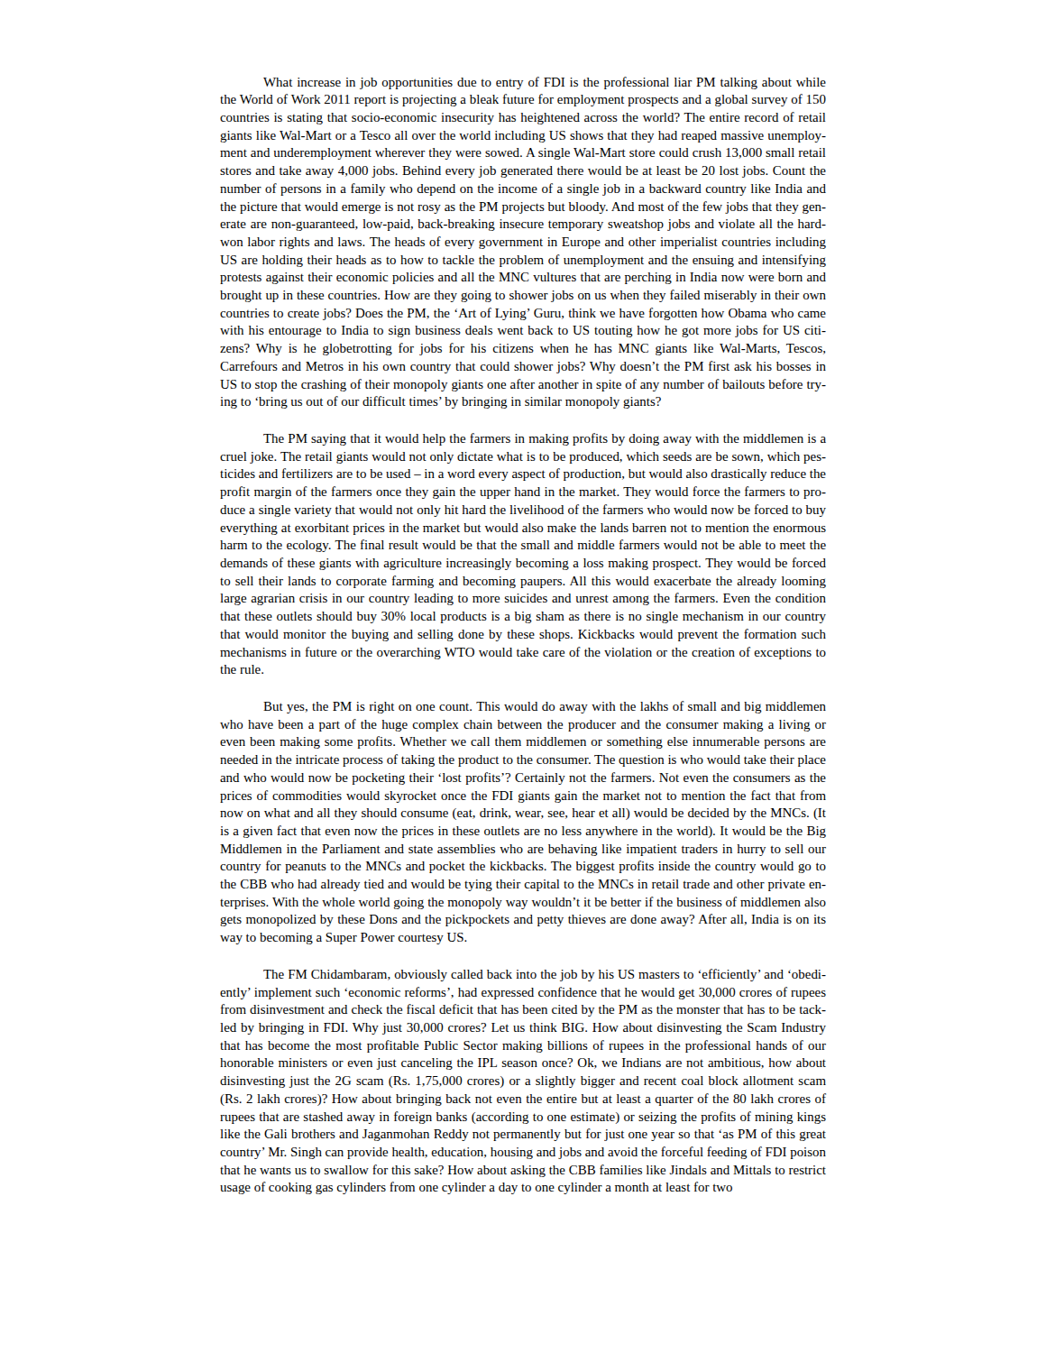What increase in job opportunities due to entry of FDI is the professional liar PM talking about while the World of Work 2011 report is projecting a bleak future for employment prospects and a global survey of 150 countries is stating that socio-economic insecurity has heightened across the world? The entire record of retail giants like Wal-Mart or a Tesco all over the world including US shows that they had reaped massive unemployment and underemployment wherever they were sowed. A single Wal-Mart store could crush 13,000 small retail stores and take away 4,000 jobs. Behind every job generated there would be at least be 20 lost jobs. Count the number of persons in a family who depend on the income of a single job in a backward country like India and the picture that would emerge is not rosy as the PM projects but bloody. And most of the few jobs that they generate are non-guaranteed, low-paid, back-breaking insecure temporary sweatshop jobs and violate all the hard-won labor rights and laws. The heads of every government in Europe and other imperialist countries including US are holding their heads as to how to tackle the problem of unemployment and the ensuing and intensifying protests against their economic policies and all the MNC vultures that are perching in India now were born and brought up in these countries. How are they going to shower jobs on us when they failed miserably in their own countries to create jobs? Does the PM, the ‘Art of Lying’ Guru, think we have forgotten how Obama who came with his entourage to India to sign business deals went back to US touting how he got more jobs for US citizens? Why is he globetrotting for jobs for his citizens when he has MNC giants like Wal-Marts, Tescos, Carrefours and Metros in his own country that could shower jobs? Why doesn’t the PM first ask his bosses in US to stop the crashing of their monopoly giants one after another in spite of any number of bailouts before trying to ‘bring us out of our difficult times’ by bringing in similar monopoly giants?
The PM saying that it would help the farmers in making profits by doing away with the middlemen is a cruel joke. The retail giants would not only dictate what is to be produced, which seeds are be sown, which pesticides and fertilizers are to be used – in a word every aspect of production, but would also drastically reduce the profit margin of the farmers once they gain the upper hand in the market. They would force the farmers to produce a single variety that would not only hit hard the livelihood of the farmers who would now be forced to buy everything at exorbitant prices in the market but would also make the lands barren not to mention the enormous harm to the ecology. The final result would be that the small and middle farmers would not be able to meet the demands of these giants with agriculture increasingly becoming a loss making prospect. They would be forced to sell their lands to corporate farming and becoming paupers. All this would exacerbate the already looming large agrarian crisis in our country leading to more suicides and unrest among the farmers. Even the condition that these outlets should buy 30% local products is a big sham as there is no single mechanism in our country that would monitor the buying and selling done by these shops. Kickbacks would prevent the formation such mechanisms in future or the overarching WTO would take care of the violation or the creation of exceptions to the rule.
But yes, the PM is right on one count. This would do away with the lakhs of small and big middlemen who have been a part of the huge complex chain between the producer and the consumer making a living or even been making some profits. Whether we call them middlemen or something else innumerable persons are needed in the intricate process of taking the product to the consumer. The question is who would take their place and who would now be pocketing their ‘lost profits’? Certainly not the farmers. Not even the consumers as the prices of commodities would skyrocket once the FDI giants gain the market not to mention the fact that from now on what and all they should consume (eat, drink, wear, see, hear et all) would be decided by the MNCs. (It is a given fact that even now the prices in these outlets are no less anywhere in the world). It would be the Big Middlemen in the Parliament and state assemblies who are behaving like impatient traders in hurry to sell our country for peanuts to the MNCs and pocket the kickbacks. The biggest profits inside the country would go to the CBB who had already tied and would be tying their capital to the MNCs in retail trade and other private enterprises. With the whole world going the monopoly way wouldn’t it be better if the business of middlemen also gets monopolized by these Dons and the pickpockets and petty thieves are done away? After all, India is on its way to becoming a Super Power courtesy US.
The FM Chidambaram, obviously called back into the job by his US masters to ‘efficiently’ and ‘obediently’ implement such ‘economic reforms’, had expressed confidence that he would get 30,000 crores of rupees from disinvestment and check the fiscal deficit that has been cited by the PM as the monster that has to be tackled by bringing in FDI. Why just 30,000 crores? Let us think BIG. How about disinvesting the Scam Industry that has become the most profitable Public Sector making billions of rupees in the professional hands of our honorable ministers or even just canceling the IPL season once? Ok, we Indians are not ambitious, how about disinvesting just the 2G scam (Rs. 1,75,000 crores) or a slightly bigger and recent coal block allotment scam (Rs. 2 lakh crores)? How about bringing back not even the entire but at least a quarter of the 80 lakh crores of rupees that are stashed away in foreign banks (according to one estimate) or seizing the profits of mining kings like the Gali brothers and Jaganmohan Reddy not permanently but for just one year so that ‘as PM of this great country’ Mr. Singh can provide health, education, housing and jobs and avoid the forceful feeding of FDI poison that he wants us to swallow for this sake? How about asking the CBB families like Jindals and Mittals to restrict usage of cooking gas cylinders from one cylinder a day to one cylinder a month at least for two